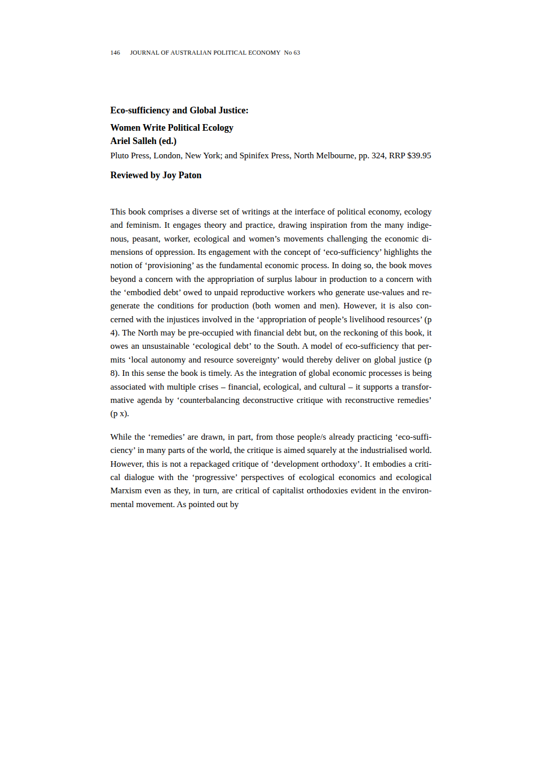146 JOURNAL OF AUSTRALIAN POLITICAL ECONOMY No 63
Eco-sufficiency and Global Justice:
Women Write Political Ecology
Ariel Salleh (ed.)
Pluto Press, London, New York; and Spinifex Press, North Melbourne, pp. 324, RRP $39.95
Reviewed by Joy Paton
This book comprises a diverse set of writings at the interface of political economy, ecology and feminism. It engages theory and practice, drawing inspiration from the many indigenous, peasant, worker, ecological and women’s movements challenging the economic dimensions of oppression. Its engagement with the concept of ‘eco-sufficiency’ highlights the notion of ‘provisioning’ as the fundamental economic process. In doing so, the book moves beyond a concern with the appropriation of surplus labour in production to a concern with the ‘embodied debt’ owed to unpaid reproductive workers who generate use-values and regenerate the conditions for production (both women and men). However, it is also concerned with the injustices involved in the ‘appropriation of people’s livelihood resources’ (p 4). The North may be pre-occupied with financial debt but, on the reckoning of this book, it owes an unsustainable ‘ecological debt’ to the South. A model of eco-sufficiency that permits ‘local autonomy and resource sovereignty’ would thereby deliver on global justice (p 8). In this sense the book is timely. As the integration of global economic processes is being associated with multiple crises – financial, ecological, and cultural – it supports a transformative agenda by ‘counterbalancing deconstructive critique with reconstructive remedies’ (p x).
While the ‘remedies’ are drawn, in part, from those people/s already practicing ‘eco-sufficiency’ in many parts of the world, the critique is aimed squarely at the industrialised world. However, this is not a repackaged critique of ‘development orthodoxy’. It embodies a critical dialogue with the ‘progressive’ perspectives of ecological economics and ecological Marxism even as they, in turn, are critical of capitalist orthodoxies evident in the environmental movement. As pointed out by